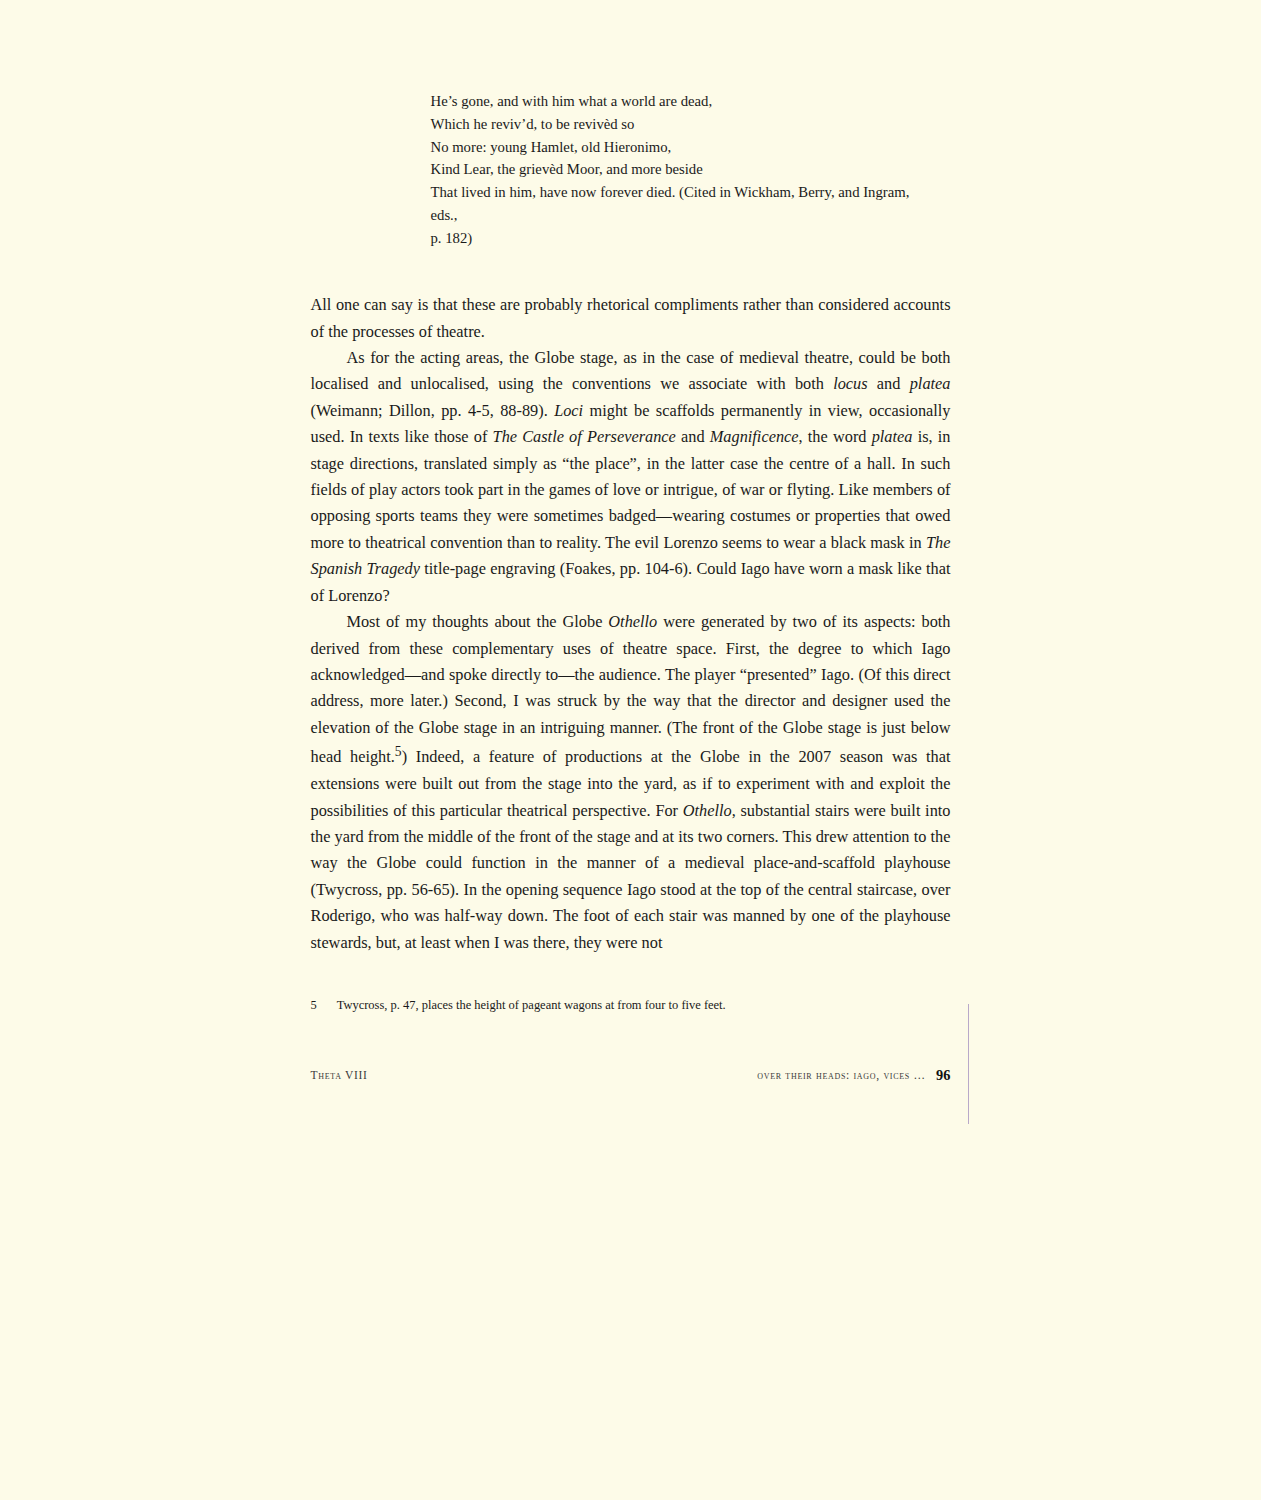He’s gone, and with him what a world are dead,
Which he reviv’d, to be revivèd so
No more: young Hamlet, old Hieronimo,
Kind Lear, the grievèd Moor, and more beside
That lived in him, have now forever died. (Cited in Wickham, Berry, and Ingram, eds.,
p. 182)
All one can say is that these are probably rhetorical compliments rather than considered accounts of the processes of theatre.
As for the acting areas, the Globe stage, as in the case of medieval theatre, could be both localised and unlocalised, using the conventions we associate with both locus and platea (Weimann; Dillon, pp. 4-5, 88-89). Loci might be scaffolds permanently in view, occasionally used. In texts like those of The Castle of Perseverance and Magnificence, the word platea is, in stage directions, translated simply as “the place”, in the latter case the centre of a hall. In such fields of play actors took part in the games of love or intrigue, of war or flyting. Like members of opposing sports teams they were sometimes badged—wearing costumes or properties that owed more to theatrical convention than to reality. The evil Lorenzo seems to wear a black mask in The Spanish Tragedy title-page engraving (Foakes, pp. 104-6). Could Iago have worn a mask like that of Lorenzo?
Most of my thoughts about the Globe Othello were generated by two of its aspects: both derived from these complementary uses of theatre space. First, the degree to which Iago acknowledged—and spoke directly to—the audience. The player “presented” Iago. (Of this direct address, more later.) Second, I was struck by the way that the director and designer used the elevation of the Globe stage in an intriguing manner. (The front of the Globe stage is just below head height.5) Indeed, a feature of productions at the Globe in the 2007 season was that extensions were built out from the stage into the yard, as if to experiment with and exploit the possibilities of this particular theatrical perspective. For Othello, substantial stairs were built into the yard from the middle of the front of the stage and at its two corners. This drew attention to the way the Globe could function in the manner of a medieval place-and-scaffold playhouse (Twycross, pp. 56-65). In the opening sequence Iago stood at the top of the central staircase, over Roderigo, who was half-way down. The foot of each stair was manned by one of the playhouse stewards, but, at least when I was there, they were not
5 Twycross, p. 47, places the height of pageant wagons at from four to five feet.
Theta VIII
over their heads: iago, vices … 96